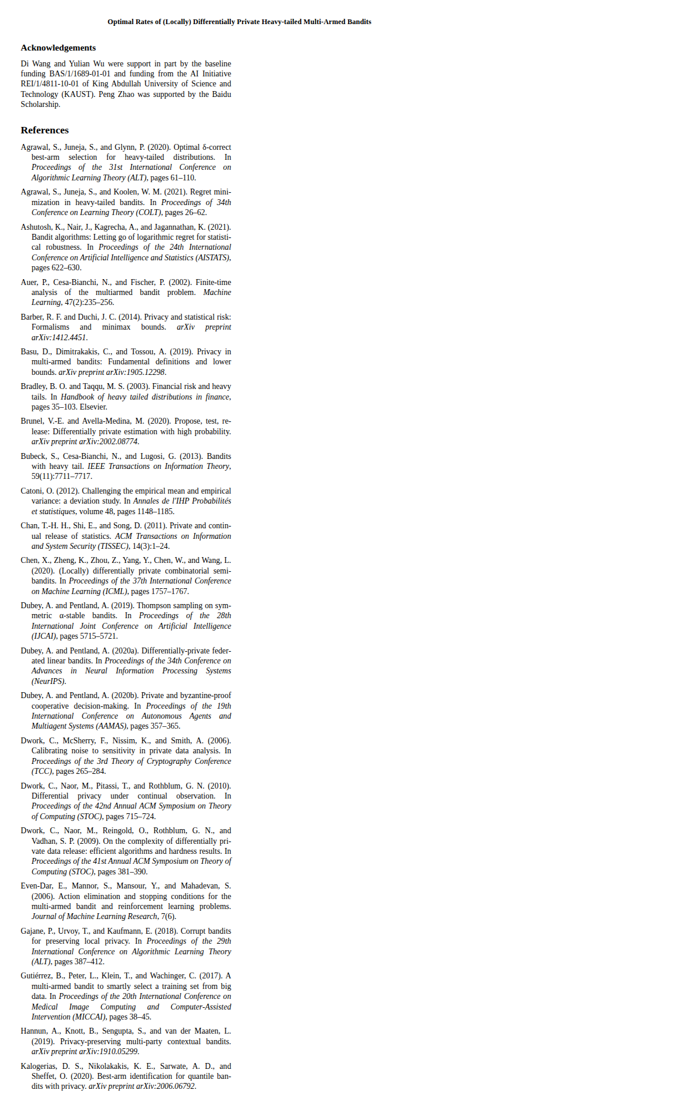Optimal Rates of (Locally) Differentially Private Heavy-tailed Multi-Armed Bandits
Acknowledgements
Di Wang and Yulian Wu were support in part by the baseline funding BAS/1/1689-01-01 and funding from the AI Initiative REI/1/4811-10-01 of King Abdullah University of Science and Technology (KAUST). Peng Zhao was supported by the Baidu Scholarship.
References
Agrawal, S., Juneja, S., and Glynn, P. (2020). Optimal δ-correct best-arm selection for heavy-tailed distributions. In Proceedings of the 31st International Conference on Algorithmic Learning Theory (ALT), pages 61–110.
Agrawal, S., Juneja, S., and Koolen, W. M. (2021). Regret minimization in heavy-tailed bandits. In Proceedings of 34th Conference on Learning Theory (COLT), pages 26–62.
Ashutosh, K., Nair, J., Kagrecha, A., and Jagannathan, K. (2021). Bandit algorithms: Letting go of logarithmic regret for statistical robustness. In Proceedings of the 24th International Conference on Artificial Intelligence and Statistics (AISTATS), pages 622–630.
Auer, P., Cesa-Bianchi, N., and Fischer, P. (2002). Finite-time analysis of the multiarmed bandit problem. Machine Learning, 47(2):235–256.
Barber, R. F. and Duchi, J. C. (2014). Privacy and statistical risk: Formalisms and minimax bounds. arXiv preprint arXiv:1412.4451.
Basu, D., Dimitrakakis, C., and Tossou, A. (2019). Privacy in multi-armed bandits: Fundamental definitions and lower bounds. arXiv preprint arXiv:1905.12298.
Bradley, B. O. and Taqqu, M. S. (2003). Financial risk and heavy tails. In Handbook of heavy tailed distributions in finance, pages 35–103. Elsevier.
Brunel, V.-E. and Avella-Medina, M. (2020). Propose, test, release: Differentially private estimation with high probability. arXiv preprint arXiv:2002.08774.
Bubeck, S., Cesa-Bianchi, N., and Lugosi, G. (2013). Bandits with heavy tail. IEEE Transactions on Information Theory, 59(11):7711–7717.
Catoni, O. (2012). Challenging the empirical mean and empirical variance: a deviation study. In Annales de l'IHP Probabilités et statistiques, volume 48, pages 1148–1185.
Chan, T.-H. H., Shi, E., and Song, D. (2011). Private and continual release of statistics. ACM Transactions on Information and System Security (TISSEC), 14(3):1–24.
Chen, X., Zheng, K., Zhou, Z., Yang, Y., Chen, W., and Wang, L. (2020). (Locally) differentially private combinatorial semi-bandits. In Proceedings of the 37th International Conference on Machine Learning (ICML), pages 1757–1767.
Dubey, A. and Pentland, A. (2019). Thompson sampling on symmetric α-stable bandits. In Proceedings of the 28th International Joint Conference on Artificial Intelligence (IJCAI), pages 5715–5721.
Dubey, A. and Pentland, A. (2020a). Differentially-private federated linear bandits. In Proceedings of the 34th Conference on Advances in Neural Information Processing Systems (NeurIPS).
Dubey, A. and Pentland, A. (2020b). Private and byzantine-proof cooperative decision-making. In Proceedings of the 19th International Conference on Autonomous Agents and Multiagent Systems (AAMAS), pages 357–365.
Dwork, C., McSherry, F., Nissim, K., and Smith, A. (2006). Calibrating noise to sensitivity in private data analysis. In Proceedings of the 3rd Theory of Cryptography Conference (TCC), pages 265–284.
Dwork, C., Naor, M., Pitassi, T., and Rothblum, G. N. (2010). Differential privacy under continual observation. In Proceedings of the 42nd Annual ACM Symposium on Theory of Computing (STOC), pages 715–724.
Dwork, C., Naor, M., Reingold, O., Rothblum, G. N., and Vadhan, S. P. (2009). On the complexity of differentially private data release: efficient algorithms and hardness results. In Proceedings of the 41st Annual ACM Symposium on Theory of Computing (STOC), pages 381–390.
Even-Dar, E., Mannor, S., Mansour, Y., and Mahadevan, S. (2006). Action elimination and stopping conditions for the multi-armed bandit and reinforcement learning problems. Journal of Machine Learning Research, 7(6).
Gajane, P., Urvoy, T., and Kaufmann, E. (2018). Corrupt bandits for preserving local privacy. In Proceedings of the 29th International Conference on Algorithmic Learning Theory (ALT), pages 387–412.
Gutiérrez, B., Peter, L., Klein, T., and Wachinger, C. (2017). A multi-armed bandit to smartly select a training set from big data. In Proceedings of the 20th International Conference on Medical Image Computing and Computer-Assisted Intervention (MICCAI), pages 38–45.
Hannun, A., Knott, B., Sengupta, S., and van der Maaten, L. (2019). Privacy-preserving multi-party contextual bandits. arXiv preprint arXiv:1910.05299.
Kalogerias, D. S., Nikolakakis, K. E., Sarwate, A. D., and Sheffet, O. (2020). Best-arm identification for quantile bandits with privacy. arXiv preprint arXiv:2006.06792.